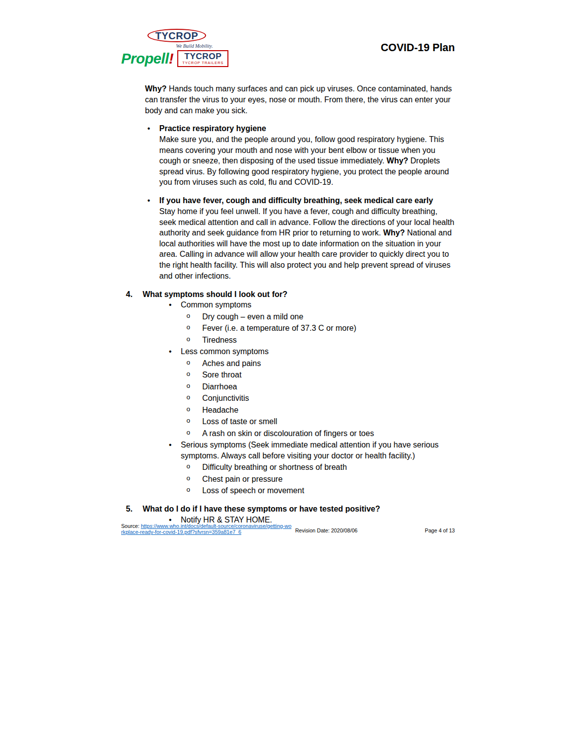TYCROP
We Build Mobility.
Propell!
TYCROP
TYCROP TRAILERS
COVID-19 Plan
Why? Hands touch many surfaces and can pick up viruses. Once contaminated, hands can transfer the virus to your eyes, nose or mouth. From there, the virus can enter your body and can make you sick.
Practice respiratory hygiene
Make sure you, and the people around you, follow good respiratory hygiene. This means covering your mouth and nose with your bent elbow or tissue when you cough or sneeze, then disposing of the used tissue immediately. Why? Droplets spread virus. By following good respiratory hygiene, you protect the people around you from viruses such as cold, flu and COVID-19.
If you have fever, cough and difficulty breathing, seek medical care early
Stay home if you feel unwell. If you have a fever, cough and difficulty breathing, seek medical attention and call in advance. Follow the directions of your local health authority and seek guidance from HR prior to returning to work. Why? National and local authorities will have the most up to date information on the situation in your area. Calling in advance will allow your health care provider to quickly direct you to the right health facility. This will also protect you and help prevent spread of viruses and other infections.
What symptoms should I look out for?
Common symptoms
Dry cough – even a mild one
Fever (i.e. a temperature of 37.3 C or more)
Tiredness
Less common symptoms
Aches and pains
Sore throat
Diarrhoea
Conjunctivitis
Headache
Loss of taste or smell
A rash on skin or discolouration of fingers or toes
Serious symptoms (Seek immediate medical attention if you have serious symptoms. Always call before visiting your doctor or health facility.)
Difficulty breathing or shortness of breath
Chest pain or pressure
Loss of speech or movement
What do I do if I have these symptoms or have tested positive?
Notify HR & STAY HOME.
Source: https://www.who.int/docs/default-source/coronaviruse/getting-workplace-ready-for-covid-19.pdf?sfvrsn=359a81e7_6
Revision Date: 2020/08/06
Page 4 of 13